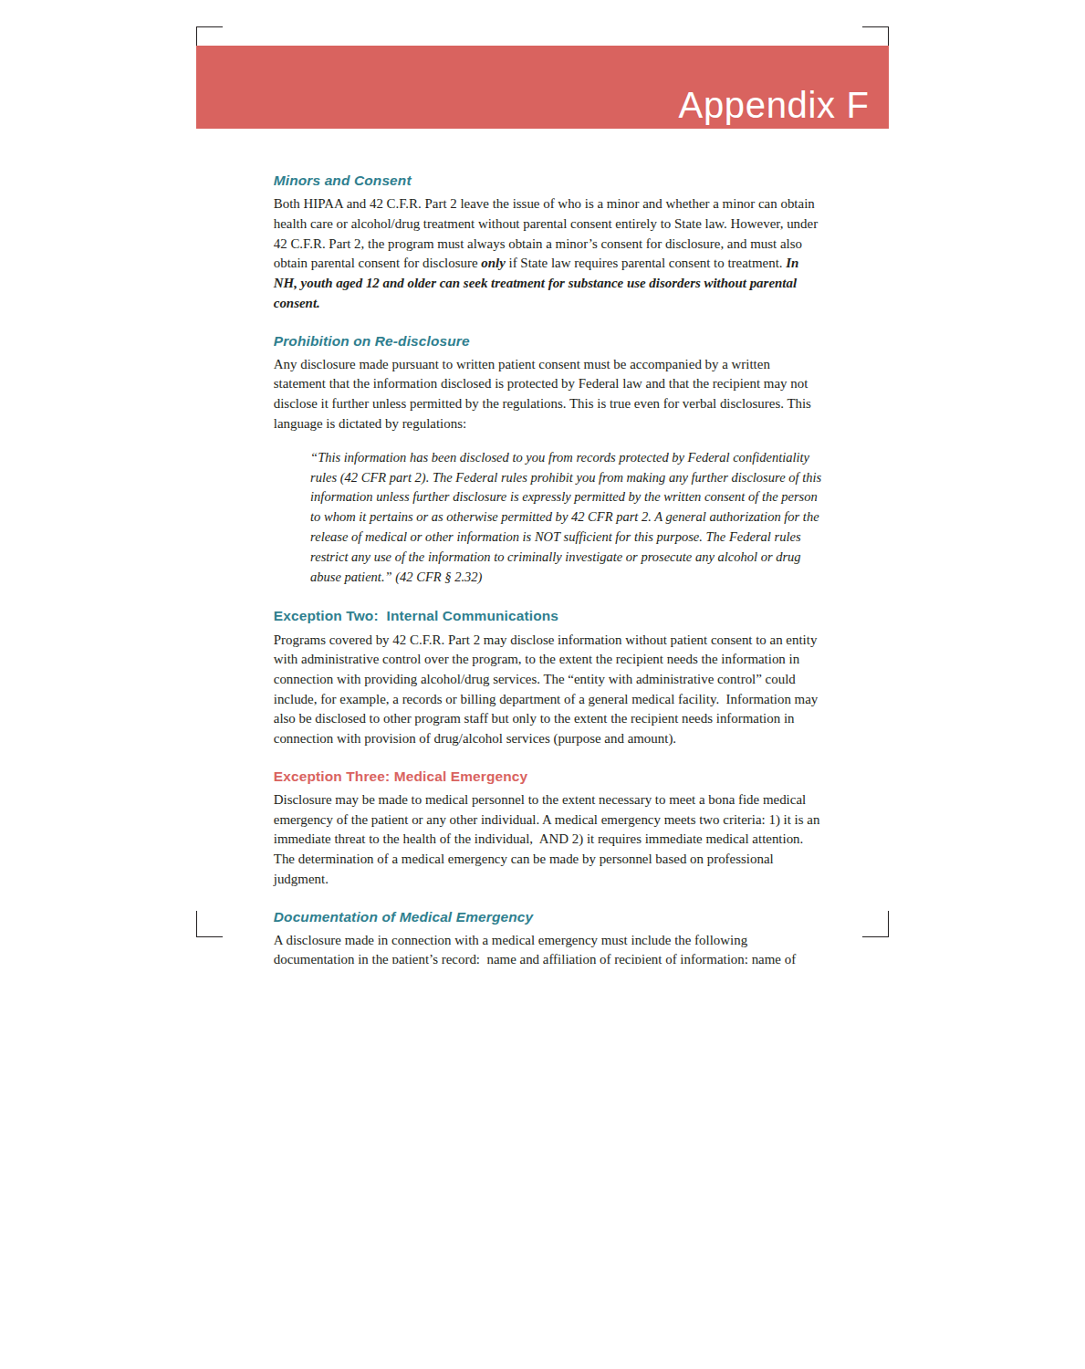Appendix F
Minors and Consent
Both HIPAA and 42 C.F.R. Part 2 leave the issue of who is a minor and whether a minor can obtain health care or alcohol/drug treatment without parental consent entirely to State law. However, under 42 C.F.R. Part 2, the program must always obtain a minor’s consent for disclosure, and must also obtain parental consent for disclosure only if State law requires parental consent to treatment. In NH, youth aged 12 and older can seek treatment for substance use disorders without parental consent.
Prohibition on Re-disclosure
Any disclosure made pursuant to written patient consent must be accompanied by a written statement that the information disclosed is protected by Federal law and that the recipient may not disclose it further unless permitted by the regulations. This is true even for verbal disclosures. This language is dictated by regulations:
“This information has been disclosed to you from records protected by Federal confidentiality rules (42 CFR part 2). The Federal rules prohibit you from making any further disclosure of this information unless further disclosure is expressly permitted by the written consent of the person to whom it pertains or as otherwise permitted by 42 CFR part 2. A general authorization for the release of medical or other information is NOT sufficient for this purpose. The Federal rules restrict any use of the information to criminally investigate or prosecute any alcohol or drug abuse patient.” (42 CFR § 2.32)
Exception Two: Internal Communications
Programs covered by 42 C.F.R. Part 2 may disclose information without patient consent to an entity with administrative control over the program, to the extent the recipient needs the information in connection with providing alcohol/drug services. The “entity with administrative control” could include, for example, a records or billing department of a general medical facility. Information may also be disclosed to other program staff but only to the extent the recipient needs information in connection with provision of drug/alcohol services (purpose and amount).
Exception Three: Medical Emergency
Disclosure may be made to medical personnel to the extent necessary to meet a bona fide medical emergency of the patient or any other individual. A medical emergency meets two criteria: 1) it is an immediate threat to the health of the individual, AND 2) it requires immediate medical attention. The determination of a medical emergency can be made by personnel based on professional judgment.
Documentation of Medical Emergency
A disclosure made in connection with a medical emergency must include the following documentation in the patient’s record: name and affiliation of recipient of information; name of person making disclosure; date and time of disclosure; and nature of emergency.
Exception Four: Qualified Service Organizations/Business Associates (QSO/BA) Agreement
Disclosure without patient consent to certain outside organizations that provide services to the program or its patients may be made with a QSO Agreement. These outside organizations are referred to as Qualified Service Organizations (QSOs) in 42 C.F.R. Part 2, and as Business Associates (BAs) by HIPAA. QSOs may